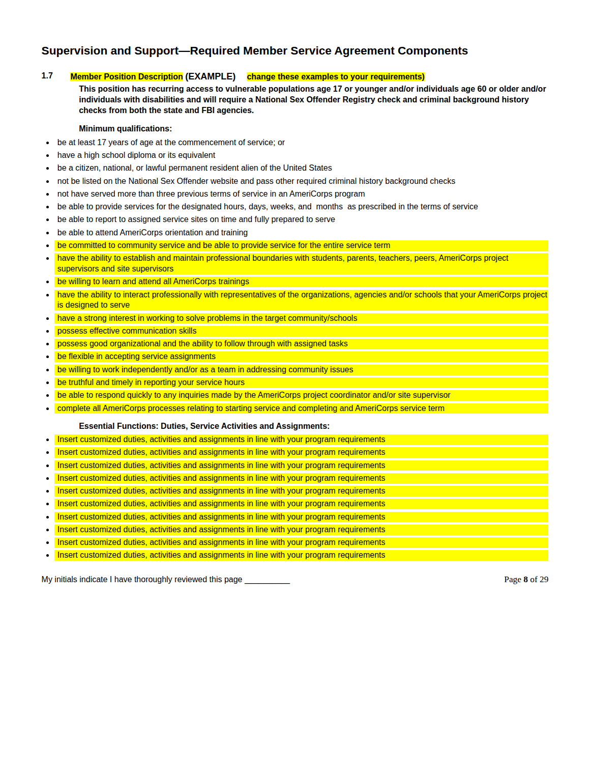Supervision and Support—Required Member Service Agreement Components
1.7
Member Position Description (EXAMPLE) change these examples to your requirements)
This position has recurring access to vulnerable populations age 17 or younger and/or individuals age 60 or older and/or individuals with disabilities and will require a National Sex Offender Registry check and criminal background history checks from both the state and FBI agencies.
Minimum qualifications:
be at least 17 years of age at the commencement of service; or
have a high school diploma or its equivalent
be a citizen, national, or lawful permanent resident alien of the United States
not be listed on the National Sex Offender website and pass other required criminal history background checks
not have served more than three previous terms of service in an AmeriCorps program
be able to provide services for the designated hours, days, weeks, and months as prescribed in the terms of service
be able to report to assigned service sites on time and fully prepared to serve
be able to attend AmeriCorps orientation and training
be committed to community service and be able to provide service for the entire service term
have the ability to establish and maintain professional boundaries with students, parents, teachers, peers, AmeriCorps project supervisors and site supervisors
be willing to learn and attend all AmeriCorps trainings
have the ability to interact professionally with representatives of the organizations, agencies and/or schools that your AmeriCorps project is designed to serve
have a strong interest in working to solve problems in the target community/schools
possess effective communication skills
possess good organizational and the ability to follow through with assigned tasks
be flexible in accepting service assignments
be willing to work independently and/or as a team in addressing community issues
be truthful and timely in reporting your service hours
be able to respond quickly to any inquiries made by the AmeriCorps project coordinator and/or site supervisor
complete all AmeriCorps processes relating to starting service and completing and AmeriCorps service term
Essential Functions: Duties, Service Activities and Assignments:
Insert customized duties, activities and assignments in line with your program requirements
Insert customized duties, activities and assignments in line with your program requirements
Insert customized duties, activities and assignments in line with your program requirements
Insert customized duties, activities and assignments in line with your program requirements
Insert customized duties, activities and assignments in line with your program requirements
Insert customized duties, activities and assignments in line with your program requirements
Insert customized duties, activities and assignments in line with your program requirements
Insert customized duties, activities and assignments in line with your program requirements
Insert customized duties, activities and assignments in line with your program requirements
Insert customized duties, activities and assignments in line with your program requirements
My initials indicate I have thoroughly reviewed this page __________
Page 8 of 29